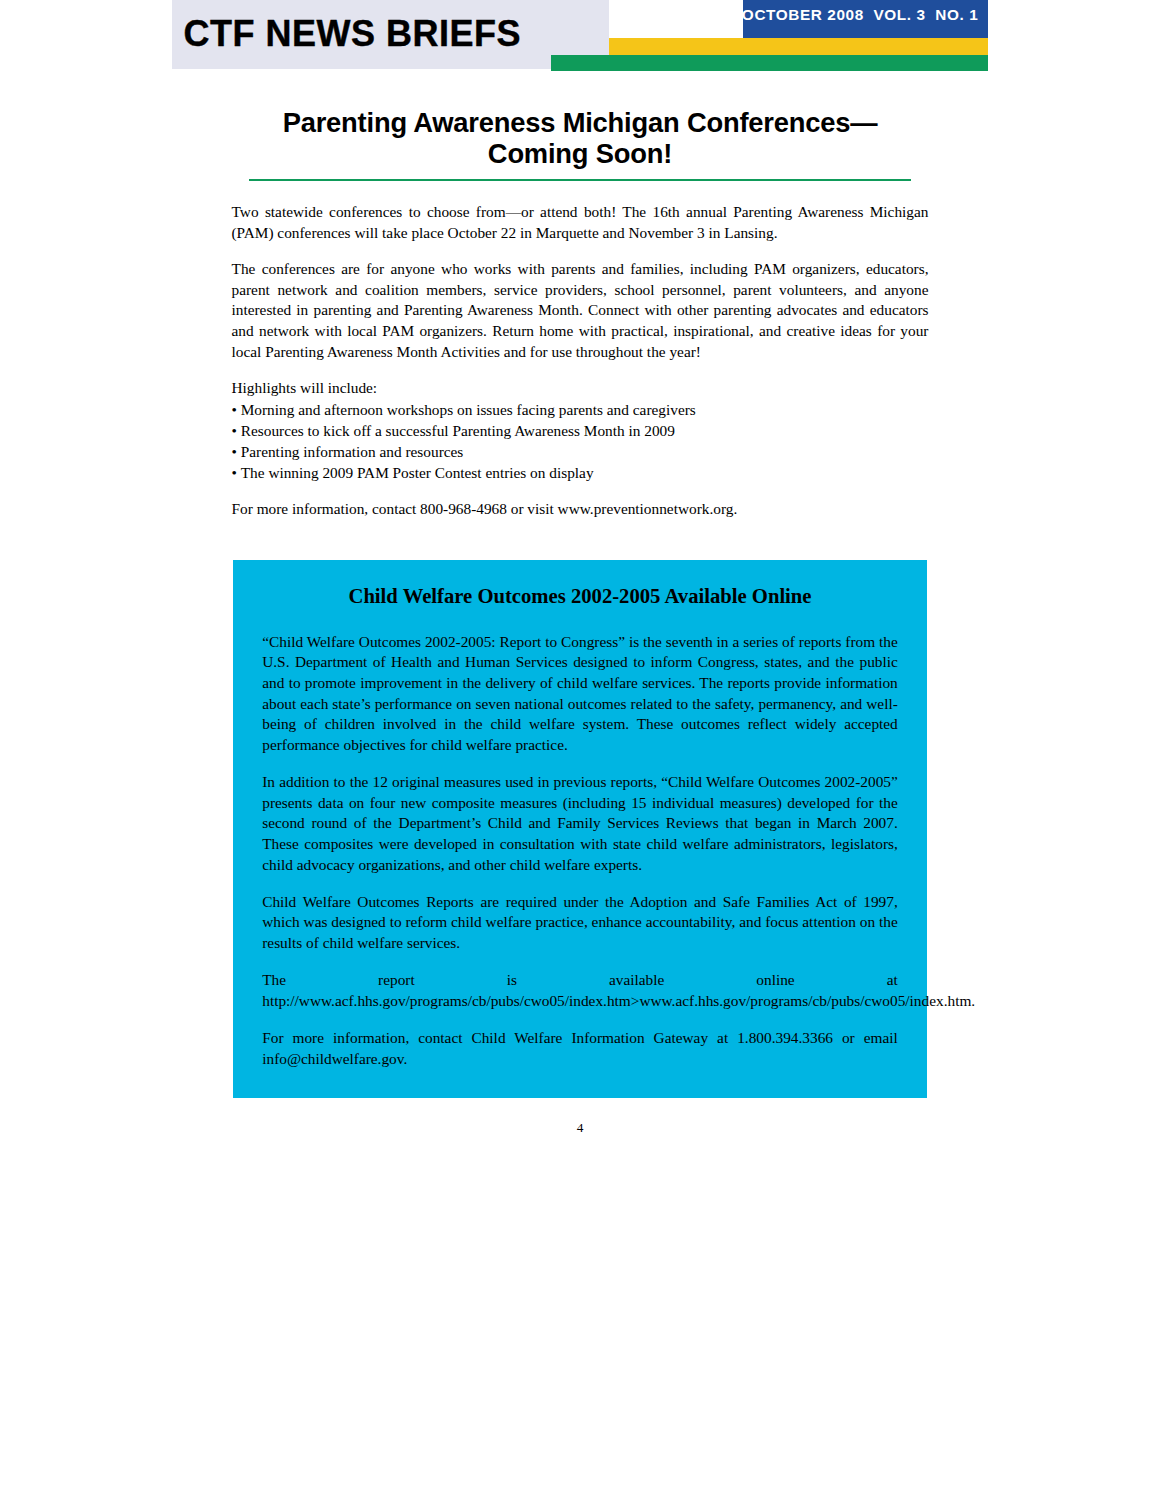CTF NEWS BRIEFS
OCTOBER 2008 VOL. 3 NO. 1
Parenting Awareness Michigan Conferences—
Coming Soon!
Two statewide conferences to choose from—or attend both! The 16th annual Parenting Awareness Michigan (PAM) conferences will take place October 22 in Marquette and November 3 in Lansing.
The conferences are for anyone who works with parents and families, including PAM organizers, educators, parent network and coalition members, service providers, school personnel, parent volunteers, and anyone interested in parenting and Parenting Awareness Month. Connect with other parenting advocates and educators and network with local PAM organizers. Return home with practical, inspirational, and creative ideas for your local Parenting Awareness Month Activities and for use throughout the year!
Highlights will include:
Morning and afternoon workshops on issues facing parents and caregivers
Resources to kick off a successful Parenting Awareness Month in 2009
Parenting information and resources
The winning 2009 PAM Poster Contest entries on display
For more information, contact 800-968-4968 or visit www.preventionnetwork.org.
Child Welfare Outcomes 2002-2005 Available Online
“Child Welfare Outcomes 2002-2005: Report to Congress” is the seventh in a series of reports from the U.S. Department of Health and Human Services designed to inform Congress, states, and the public and to promote improvement in the delivery of child welfare services. The reports provide information about each state’s performance on seven national outcomes related to the safety, permanency, and well-being of children involved in the child welfare system. These outcomes reflect widely accepted performance objectives for child welfare practice.
In addition to the 12 original measures used in previous reports, “Child Welfare Outcomes 2002-2005” presents data on four new composite measures (including 15 individual measures) developed for the second round of the Department’s Child and Family Services Reviews that began in March 2007. These composites were developed in consultation with state child welfare administrators, legislators, child advocacy organizations, and other child welfare experts.
Child Welfare Outcomes Reports are required under the Adoption and Safe Families Act of 1997, which was designed to reform child welfare practice, enhance accountability, and focus attention on the results of child welfare services.
The report is available online at http://www.acf.hhs.gov/programs/cb/pubs/cwo05/index.htm>www.acf.hhs.gov/programs/cb/pubs/cwo05/index.htm.
For more information, contact Child Welfare Information Gateway at 1.800.394.3366 or email info@childwelfare.gov.
4